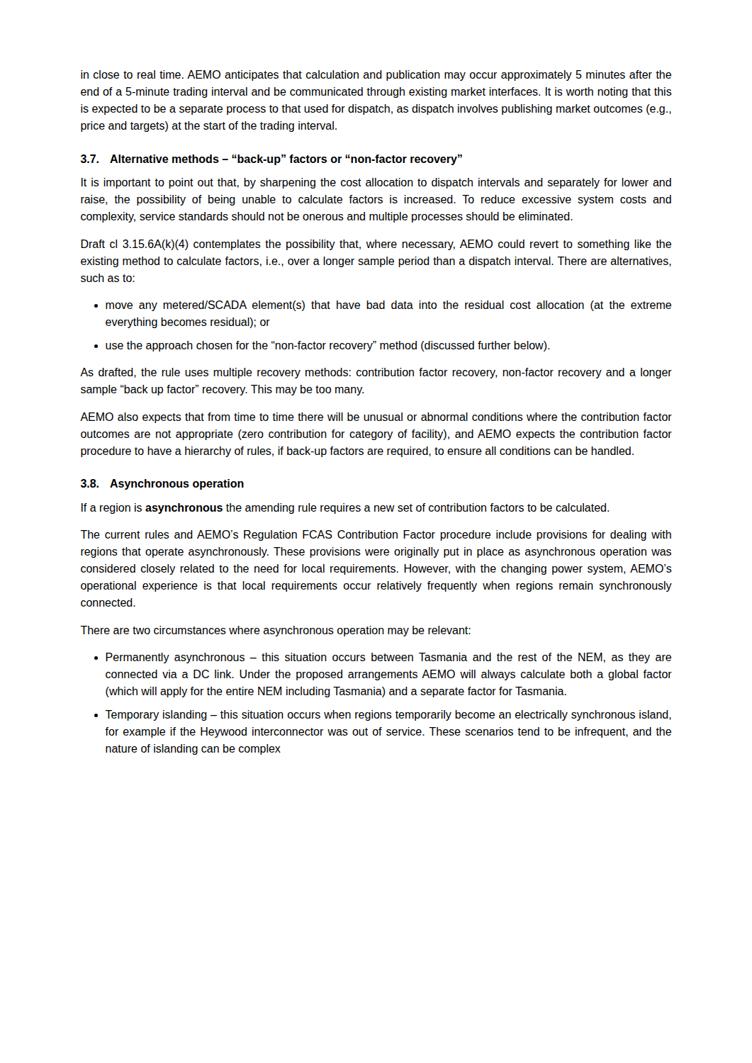in close to real time. AEMO anticipates that calculation and publication may occur approximately 5 minutes after the end of a 5-minute trading interval and be communicated through existing market interfaces. It is worth noting that this is expected to be a separate process to that used for dispatch, as dispatch involves publishing market outcomes (e.g., price and targets) at the start of the trading interval.
3.7. Alternative methods – “back-up” factors or “non-factor recovery”
It is important to point out that, by sharpening the cost allocation to dispatch intervals and separately for lower and raise, the possibility of being unable to calculate factors is increased. To reduce excessive system costs and complexity, service standards should not be onerous and multiple processes should be eliminated.
Draft cl 3.15.6A(k)(4) contemplates the possibility that, where necessary, AEMO could revert to something like the existing method to calculate factors, i.e., over a longer sample period than a dispatch interval. There are alternatives, such as to:
move any metered/SCADA element(s) that have bad data into the residual cost allocation (at the extreme everything becomes residual); or
use the approach chosen for the “non-factor recovery” method (discussed further below).
As drafted, the rule uses multiple recovery methods: contribution factor recovery, non-factor recovery and a longer sample “back up factor” recovery. This may be too many.
AEMO also expects that from time to time there will be unusual or abnormal conditions where the contribution factor outcomes are not appropriate (zero contribution for category of facility), and AEMO expects the contribution factor procedure to have a hierarchy of rules, if back-up factors are required, to ensure all conditions can be handled.
3.8. Asynchronous operation
If a region is asynchronous the amending rule requires a new set of contribution factors to be calculated.
The current rules and AEMO’s Regulation FCAS Contribution Factor procedure include provisions for dealing with regions that operate asynchronously. These provisions were originally put in place as asynchronous operation was considered closely related to the need for local requirements. However, with the changing power system, AEMO’s operational experience is that local requirements occur relatively frequently when regions remain synchronously connected.
There are two circumstances where asynchronous operation may be relevant:
Permanently asynchronous – this situation occurs between Tasmania and the rest of the NEM, as they are connected via a DC link. Under the proposed arrangements AEMO will always calculate both a global factor (which will apply for the entire NEM including Tasmania) and a separate factor for Tasmania.
Temporary islanding – this situation occurs when regions temporarily become an electrically synchronous island, for example if the Heywood interconnector was out of service. These scenarios tend to be infrequent, and the nature of islanding can be complex